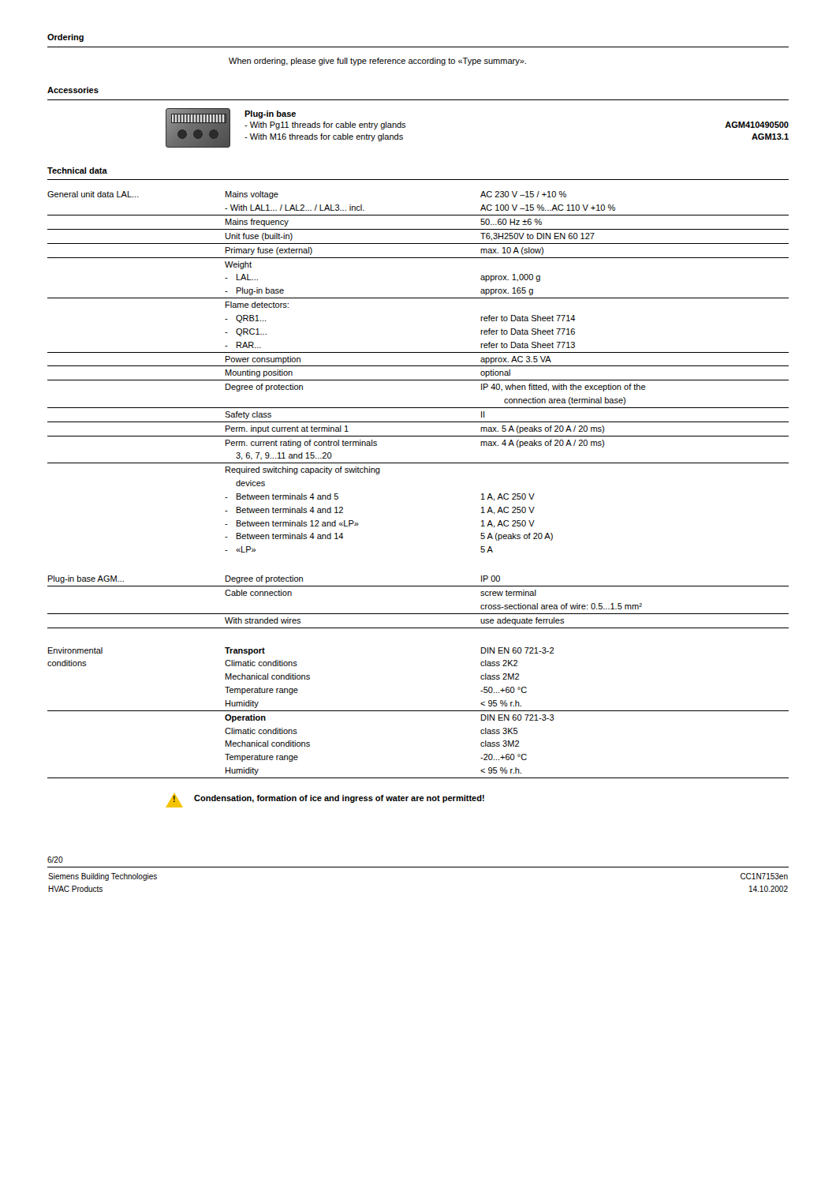Ordering
When ordering, please give full type reference according to «Type summary».
Accessories
Plug-in base
- With Pg11 threads for cable entry glands AGM410490500
- With M16 threads for cable entry glands AGM13.1
Technical data
| General unit data LAL... | Mains voltage | AC 230 V –15 / +10 % |
| | - With LAL1... / LAL2... / LAL3... incl. | AC 100 V –15 %...AC 110 V +10 % |
| | Mains frequency | 50...60 Hz ±6 % |
| | Unit fuse (built-in) | T6,3H250V to DIN EN 60 127 |
| | Primary fuse (external) | max. 10 A (slow) |
| | Weight | |
| | - LAL... | approx. 1,000 g |
| | - Plug-in base | approx. 165 g |
| | Flame detectors: | |
| | - QRB1... | refer to Data Sheet 7714 |
| | - QRC1... | refer to Data Sheet 7716 |
| | - RAR... | refer to Data Sheet 7713 |
| | Power consumption | approx. AC 3.5 VA |
| | Mounting position | optional |
| | Degree of protection | IP 40, when fitted, with the exception of the |
| | | connection area (terminal base) |
| | Safety class | II |
| | Perm. input current at terminal 1 | max. 5 A (peaks of 20 A / 20 ms) |
| | Perm. current rating of control terminals | max. 4 A (peaks of 20 A / 20 ms) |
| | 3, 6, 7, 9...11 and 15...20 | |
| | Required switching capacity of switching | |
| | devices | |
| | - Between terminals 4 and 5 | 1 A, AC 250 V |
| | - Between terminals 4 and 12 | 1 A, AC 250 V |
| | - Between terminals 12 and «LP» | 1 A, AC 250 V |
| | - Between terminals 4 and 14 | 5 A (peaks of 20 A) |
| | - «LP» | 5 A |
| Plug-in base AGM... | Degree of protection | IP 00 |
| | Cable connection | screw terminal |
| | | cross-sectional area of wire: 0.5...1.5 mm² |
| | With stranded wires | use adequate ferrules |
| Environmental | Transport | DIN EN 60 721-3-2 |
| conditions | Climatic conditions | class 2K2 |
| | Mechanical conditions | class 2M2 |
| | Temperature range | -50...+60 °C |
| | Humidity | < 95 % r.h. |
| | Operation | DIN EN 60 721-3-3 |
| | Climatic conditions | class 3K5 |
| | Mechanical conditions | class 3M2 |
| | Temperature range | -20...+60 °C |
| | Humidity | < 95 % r.h. |
Condensation, formation of ice and ingress of water are not permitted!
6/20
| Siemens Building Technologies | CC1N7153en |
| HVAC Products | 14.10.2002 |